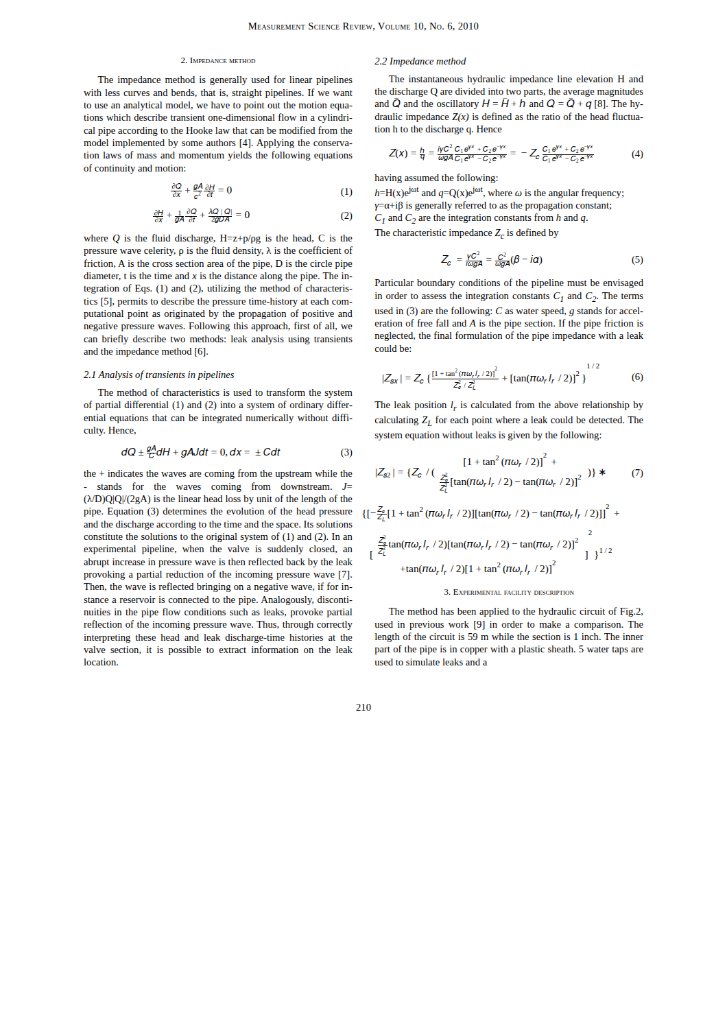Measurement Science Review, Volume 10, No. 6, 2010
2. Impedance method
The impedance method is generally used for linear pipelines with less curves and bends, that is, straight pipelines. If we want to use an analytical model, we have to point out the motion equations which describe transient one-dimensional flow in a cylindrical pipe according to the Hooke law that can be modified from the model implemented by some authors [4]. Applying the conservation laws of mass and momentum yields the following equations of continuity and motion:
∂Q∂x + gAc2 ∂H∂t = 0
(1)
∂H∂x + 1gA ∂Q∂t + λQ|Q|2gDA = 0
(2)
where Q is the fluid discharge, H=z+p/ρg is the head, C is the pressure wave celerity, ρ is the fluid density, λ is the coefficient of friction, A is the cross section area of the pipe, D is the circle pipe diameter, t is the time and x is the distance along the pipe. The integration of Eqs. (1) and (2), utilizing the method of characteristics [5], permits to describe the pressure time-history at each computational point as originated by the propagation of positive and negative pressure waves. Following this approach, first of all, we can briefly describe two methods: leak analysis using transients and the impedance method [6].
2.1 Analysis of transients in pipelines
The method of characteristics is used to transform the system of partial differential (1) and (2) into a system of ordinary differential equations that can be integrated numerically without difficulty. Hence,
dQ ± gAC dH + gAJdt =0, dx=±Cdt
(3)
the + indicates the waves are coming from the upstream while the - stands for the waves coming from downstream. J=(λ/D)Q|Q|/(2gA) is the linear head loss by unit of the length of the pipe. Equation (3) determines the evolution of the head pressure and the discharge according to the time and the space. Its solutions constitute the solutions to the original system of (1) and (2). In an experimental pipeline, when the valve is suddenly closed, an abrupt increase in pressure wave is then reflected back by the leak provoking a partial reduction of the incoming pressure wave [7]. Then, the wave is reflected bringing on a negative wave, if for instance a reservoir is connected to the pipe. Analogously, discontinuities in the pipe flow conditions such as leaks, provoke partial reflection of the incoming pressure wave. Thus, through correctly interpreting these head and leak discharge-time histories at the valve section, it is possible to extract information on the leak location.
2.2 Impedance method
The instantaneous hydraulic impedance line elevation H and the discharge Q are divided into two parts, the average magnitudes and Q¯ and the oscillatory H=H¯+h and Q=Q¯+q [8]. The hydraulic impedance Z(x) is defined as the ratio of the head fluctuation h to the discharge q. Hence
Z(x)= hq = iγC2ωgA C1eγx+C2e−γx C1eγx−C2e−γx = −Zc C1eγx+C2e−γx C1eγx−C2e−γx
(4)
having assumed the following:
h=H(x)ejωt and q=Q(x)ejωt, where ω is the angular frequency;
γ=α+iβ is generally referred to as the propagation constant;
C1 and C2 are the integration constants from h and q.
The characteristic impedance Zc is defined by
Zc= γC2iωgA = C2ωgA (β−iα)
(5)
Particular boundary conditions of the pipeline must be envisaged in order to assess the integration constants C1 and C2. The terms used in (3) are the following: C as water speed, g stands for acceleration of free fall and A is the pipe section. If the pipe friction is neglected, the final formulation of the pipe impedance with a leak could be:
|Zsx| = Zc { [1+tan2(πωrlr/2)]2 Zc2/ZL2 + [tan(πωrlr/2)]2 } 1/2
(6)
The leak position lr is calculated from the above relationship by calculating ZL for each point where a leak could be detected. The system equation without leaks is given by the following:
|Zs2| = { Zc / ( [1+tan2(πωr/2)]2 + Zc2ZL2 [tan(πωrlr/2)−tan(πωr/2)]2 ) } ∗
(7)
{ [ −ZcZL [1+tan2(πωrlr/2)] [tan(πωr/2)−tan(πωrlr/2)] ] 2 +
[ Zc2ZL2 tan(πωrlr/2) [tan(πωrlr/2)−tan(πωr/2)]2 +tan(πωrlr/2) [1+tan2(πωrlr/2)]2 ] 2 }1/2
3. Experimental facility description
The method has been applied to the hydraulic circuit of Fig.2, used in previous work [9] in order to make a comparison. The length of the circuit is 59 m while the section is 1 inch. The inner part of the pipe is in copper with a plastic sheath. 5 water taps are used to simulate leaks and a
210